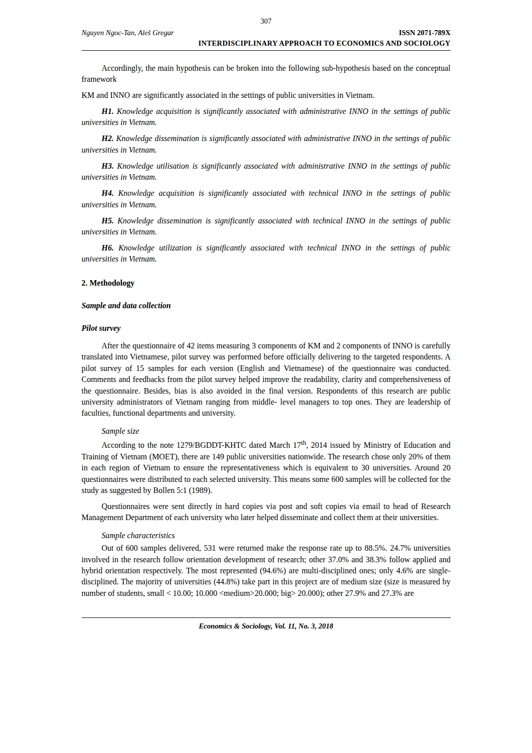307
Nguyen Ngoc-Tan, Aleš Gregar ISSN 2071-789X
INTERDISCIPLINARY APPROACH TO ECONOMICS AND SOCIOLOGY
Accordingly, the main hypothesis can be broken into the following sub-hypothesis based on the conceptual framework
KM and INNO are significantly associated in the settings of public universities in Vietnam.
H1. Knowledge acquisition is significantly associated with administrative INNO in the settings of public universities in Vietnam.
H2. Knowledge dissemination is significantly associated with administrative INNO in the settings of public universities in Vietnam.
H3. Knowledge utilisation is significantly associated with administrative INNO in the settings of public universities in Vietnam.
H4. Knowledge acquisition is significantly associated with technical INNO in the settings of public universities in Vietnam.
H5. Knowledge dissemination is significantly associated with technical INNO in the settings of public universities in Vietnam.
H6. Knowledge utilization is significantly associated with technical INNO in the settings of public universities in Vietnam.
2. Methodology
Sample and data collection
Pilot survey
After the questionnaire of 42 items measuring 3 components of KM and 2 components of INNO is carefully translated into Vietnamese, pilot survey was performed before officially delivering to the targeted respondents. A pilot survey of 15 samples for each version (English and Vietnamese) of the questionnaire was conducted. Comments and feedbacks from the pilot survey helped improve the readability, clarity and comprehensiveness of the questionnaire. Besides, bias is also avoided in the final version. Respondents of this research are public university administrators of Vietnam ranging from middle- level managers to top ones. They are leadership of faculties, functional departments and university.
Sample size
According to the note 1279/BGDDT-KHTC dated March 17th, 2014 issued by Ministry of Education and Training of Vietnam (MOET), there are 149 public universities nationwide. The research chose only 20% of them in each region of Vietnam to ensure the representativeness which is equivalent to 30 universities. Around 20 questionnaires were distributed to each selected university. This means some 600 samples will be collected for the study as suggested by Bollen 5:1 (1989).
Questionnaires were sent directly in hard copies via post and soft copies via email to head of Research Management Department of each university who later helped disseminate and collect them at their universities.
Sample characteristics
Out of 600 samples delivered, 531 were returned make the response rate up to 88.5%. 24.7% universities involved in the research follow orientation development of research; other 37.0% and 38.3% follow applied and hybrid orientation respectively. The most represented (94.6%) are multi-disciplined ones; only 4.6% are single-disciplined. The majority of universities (44.8%) take part in this project are of medium size (size is measured by number of students, small < 10.00; 10.000 <medium>20.000; big> 20.000); other 27.9% and 27.3% are
Economics & Sociology, Vol. 11, No. 3, 2018